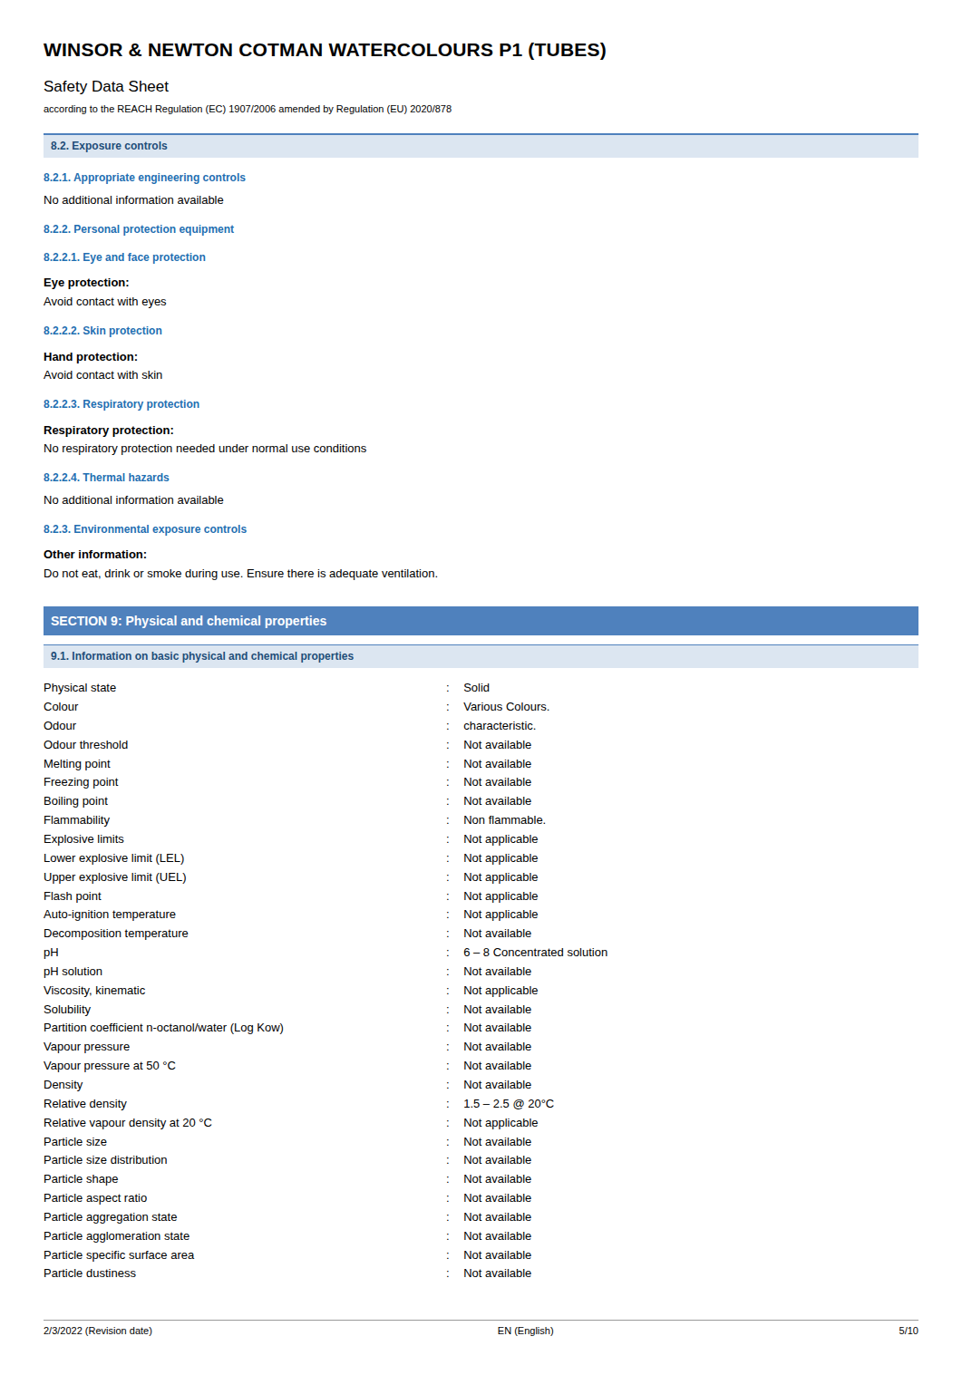WINSOR & NEWTON COTMAN WATERCOLOURS P1 (TUBES)
Safety Data Sheet
according to the REACH Regulation (EC) 1907/2006 amended by Regulation (EU) 2020/878
8.2. Exposure controls
8.2.1. Appropriate engineering controls
No additional information available
8.2.2. Personal protection equipment
8.2.2.1. Eye and face protection
Eye protection:
Avoid contact with eyes
8.2.2.2. Skin protection
Hand protection:
Avoid contact with skin
8.2.2.3. Respiratory protection
Respiratory protection:
No respiratory protection needed under normal use conditions
8.2.2.4. Thermal hazards
No additional information available
8.2.3. Environmental exposure controls
Other information:
Do not eat, drink or smoke during use. Ensure there is adequate ventilation.
SECTION 9: Physical and chemical properties
9.1. Information on basic physical and chemical properties
| Physical state | : | Solid |
| Colour | : | Various Colours. |
| Odour | : | characteristic. |
| Odour threshold | : | Not available |
| Melting point | : | Not available |
| Freezing point | : | Not available |
| Boiling point | : | Not available |
| Flammability | : | Non flammable. |
| Explosive limits | : | Not applicable |
| Lower explosive limit (LEL) | : | Not applicable |
| Upper explosive limit (UEL) | : | Not applicable |
| Flash point | : | Not applicable |
| Auto-ignition temperature | : | Not applicable |
| Decomposition temperature | : | Not available |
| pH | : | 6 – 8 Concentrated solution |
| pH solution | : | Not available |
| Viscosity, kinematic | : | Not applicable |
| Solubility | : | Not available |
| Partition coefficient n-octanol/water (Log Kow) | : | Not available |
| Vapour pressure | : | Not available |
| Vapour pressure at 50 °C | : | Not available |
| Density | : | Not available |
| Relative density | : | 1.5 – 2.5 @ 20°C |
| Relative vapour density at 20 °C | : | Not applicable |
| Particle size | : | Not available |
| Particle size distribution | : | Not available |
| Particle shape | : | Not available |
| Particle aspect ratio | : | Not available |
| Particle aggregation state | : | Not available |
| Particle agglomeration state | : | Not available |
| Particle specific surface area | : | Not available |
| Particle dustiness | : | Not available |
2/3/2022 (Revision date) EN (English) 5/10